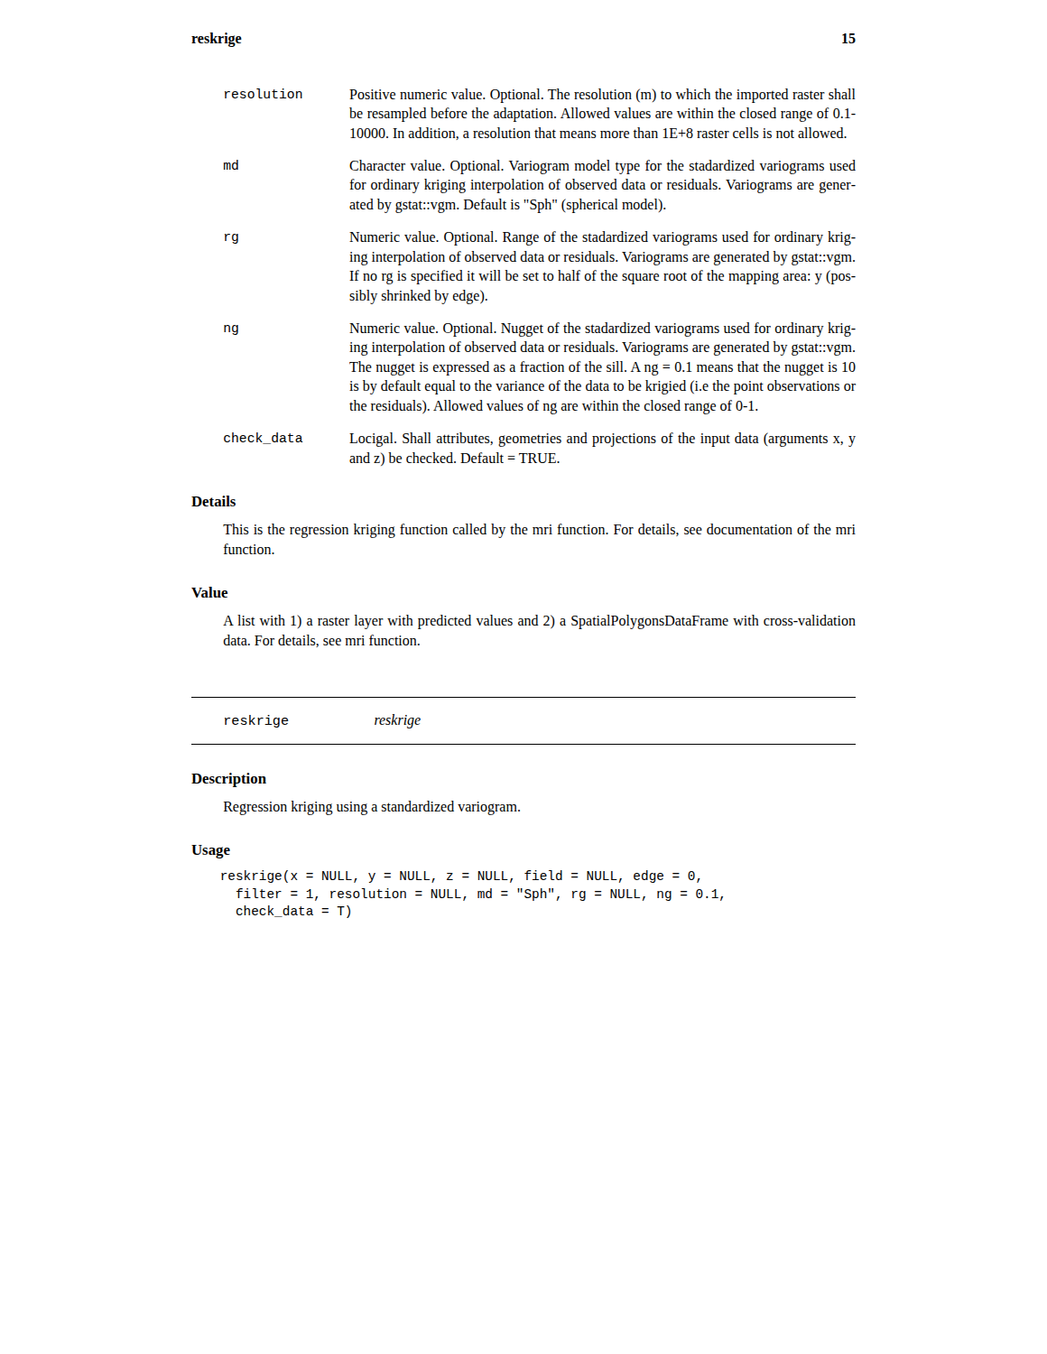reskrige 15
resolution
Positive numeric value. Optional. The resolution (m) to which the imported raster shall be resampled before the adaptation. Allowed values are within the closed range of 0.1-10000. In addition, a resolution that means more than 1E+8 raster cells is not allowed.
md
Character value. Optional. Variogram model type for the stadardized variograms used for ordinary kriging interpolation of observed data or residuals. Variograms are generated by gstat::vgm. Default is "Sph" (spherical model).
rg
Numeric value. Optional. Range of the stadardized variograms used for ordinary kriging interpolation of observed data or residuals. Variograms are generated by gstat::vgm. If no rg is specified it will be set to half of the square root of the mapping area: y (possibly shrinked by edge).
ng
Numeric value. Optional. Nugget of the stadardized variograms used for ordinary kriging interpolation of observed data or residuals. Variograms are generated by gstat::vgm. The nugget is expressed as a fraction of the sill. A ng = 0.1 means that the nugget is 10 is by default equal to the variance of the data to be krigied (i.e the point observations or the residuals). Allowed values of ng are within the closed range of 0-1.
check_data
Locigal. Shall attributes, geometries and projections of the input data (arguments x, y and z) be checked. Default = TRUE.
Details
This is the regression kriging function called by the mri function. For details, see documentation of the mri function.
Value
A list with 1) a raster layer with predicted values and 2) a SpatialPolygonsDataFrame with cross-validation data. For details, see mri function.
reskrige reskrige
Description
Regression kriging using a standardized variogram.
Usage
reskrige(x = NULL, y = NULL, z = NULL, field = NULL, edge = 0,
  filter = 1, resolution = NULL, md = "Sph", rg = NULL, ng = 0.1,
  check_data = T)